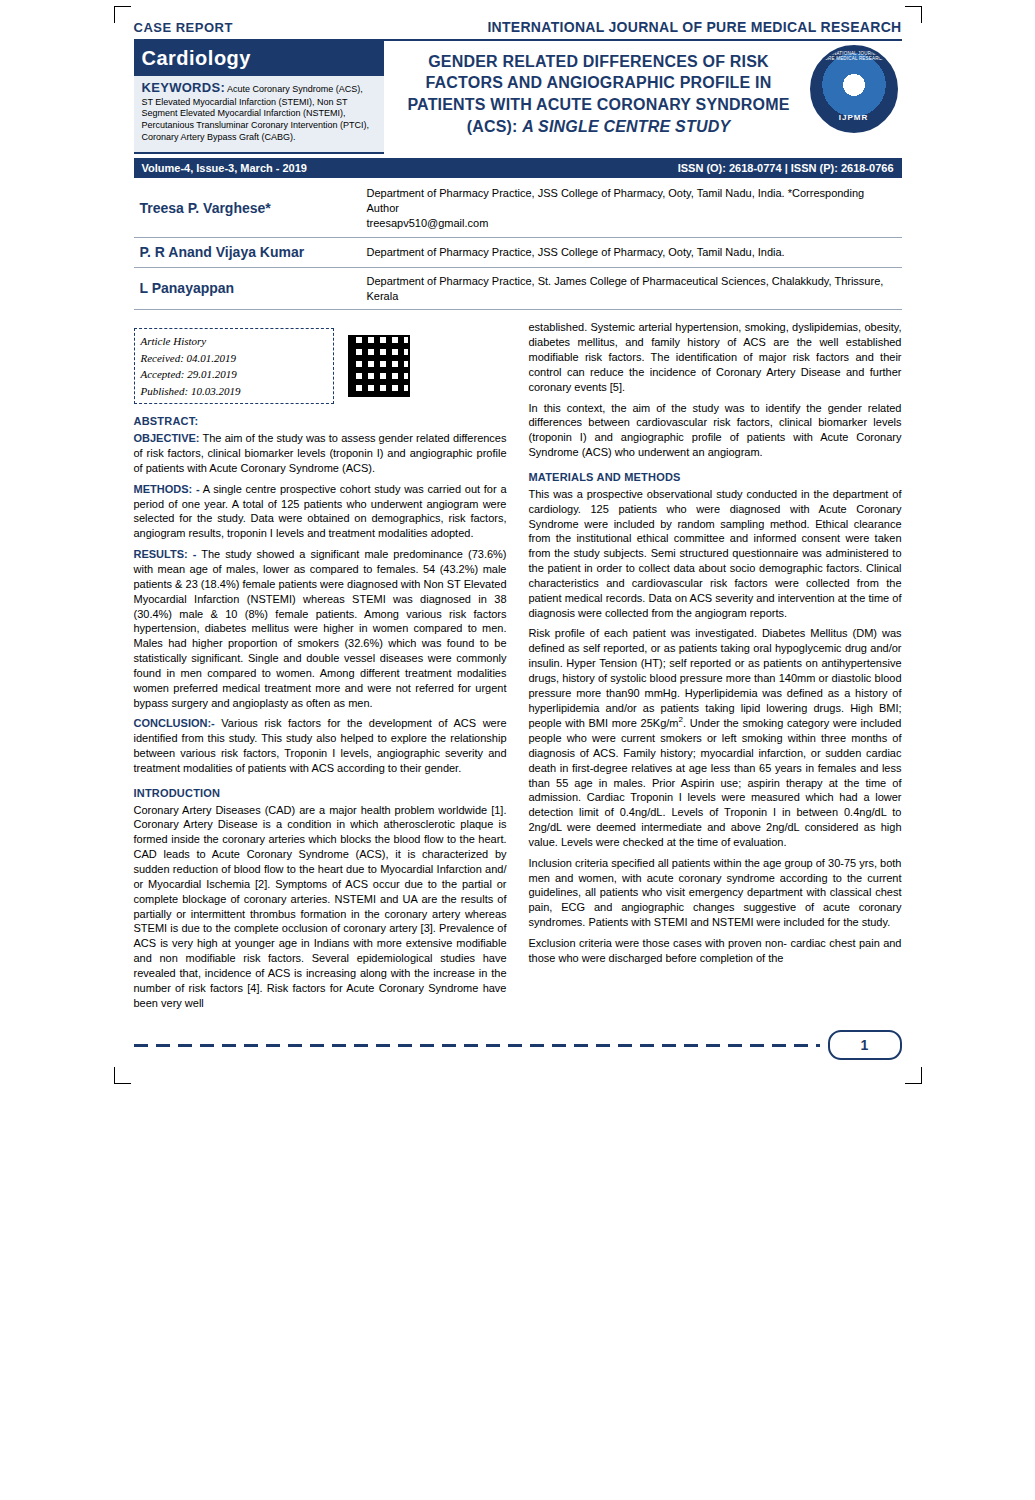CASE REPORT
INTERNATIONAL JOURNAL OF PURE MEDICAL RESEARCH
Cardiology
KEYWORDS: Acute Coronary Syndrome (ACS), ST Elevated Myocardial Infarction (STEMI), Non ST Segment Elevated Myocardial Infarction (NSTEMI), Percutanious Transluminar Coronary Intervention (PTCI), Coronary Artery Bypass Graft (CABG).
GENDER RELATED DIFFERENCES OF RISK FACTORS AND ANGIOGRAPHIC PROFILE IN PATIENTS WITH ACUTE CORONARY SYNDROME (ACS): A SINGLE CENTRE STUDY
Volume-4, Issue-3, March - 2019
ISSN (O): 2618-0774 | ISSN (P): 2618-0766
| Treesa P. Varghese* | Department of Pharmacy Practice, JSS College of Pharmacy, Ooty, Tamil Nadu, India. *Corresponding Author treesapv510@gmail.com |
| P. R Anand Vijaya Kumar | Department of Pharmacy Practice, JSS College of Pharmacy, Ooty, Tamil Nadu, India. |
| L Panayappan | Department of Pharmacy Practice, St. James College of Pharmaceutical Sciences, Chalakkudy, Thrissure, Kerala |
Article History
Received: 04.01.2019
Accepted: 29.01.2019
Published: 10.03.2019
ABSTRACT:
OBJECTIVE: The aim of the study was to assess gender related differences of risk factors, clinical biomarker levels (troponin I) and angiographic profile of patients with Acute Coronary Syndrome (ACS).
METHODS: - A single centre prospective cohort study was carried out for a period of one year. A total of 125 patients who underwent angiogram were selected for the study. Data were obtained on demographics, risk factors, angiogram results, troponin I levels and treatment modalities adopted.
RESULTS: - The study showed a significant male predominance (73.6%) with mean age of males, lower as compared to females. 54 (43.2%) male patients & 23 (18.4%) female patients were diagnosed with Non ST Elevated Myocardial Infarction (NSTEMI) whereas STEMI was diagnosed in 38 (30.4%) male & 10 (8%) female patients. Among various risk factors hypertension, diabetes mellitus were higher in women compared to men. Males had higher proportion of smokers (32.6%) which was found to be statistically significant. Single and double vessel diseases were commonly found in men compared to women. Among different treatment modalities women preferred medical treatment more and were not referred for urgent bypass surgery and angioplasty as often as men.
CONCLUSION:- Various risk factors for the development of ACS were identified from this study. This study also helped to explore the relationship between various risk factors, Troponin I levels, angiographic severity and treatment modalities of patients with ACS according to their gender.
INTRODUCTION
Coronary Artery Diseases (CAD) are a major health problem worldwide [1]. Coronary Artery Disease is a condition in which atherosclerotic plaque is formed inside the coronary arteries which blocks the blood flow to the heart. CAD leads to Acute Coronary Syndrome (ACS), it is characterized by sudden reduction of blood flow to the heart due to Myocardial Infarction and/ or Myocardial Ischemia [2]. Symptoms of ACS occur due to the partial or complete blockage of coronary arteries. NSTEMI and UA are the results of partially or intermittent thrombus formation in the coronary artery whereas STEMI is due to the complete occlusion of coronary artery [3]. Prevalence of ACS is very high at younger age in Indians with more extensive modifiable and non modifiable risk factors. Several epidemiological studies have revealed that, incidence of ACS is increasing along with the increase in the number of risk factors [4]. Risk factors for Acute Coronary Syndrome have been very well
established. Systemic arterial hypertension, smoking, dyslipidemias, obesity, diabetes mellitus, and family history of ACS are the well established modifiable risk factors. The identification of major risk factors and their control can reduce the incidence of Coronary Artery Disease and further coronary events [5].
In this context, the aim of the study was to identify the gender related differences between cardiovascular risk factors, clinical biomarker levels (troponin I) and angiographic profile of patients with Acute Coronary Syndrome (ACS) who underwent an angiogram.
MATERIALS AND METHODS
This was a prospective observational study conducted in the department of cardiology. 125 patients who were diagnosed with Acute Coronary Syndrome were included by random sampling method. Ethical clearance from the institutional ethical committee and informed consent were taken from the study subjects. Semi structured questionnaire was administered to the patient in order to collect data about socio demographic factors. Clinical characteristics and cardiovascular risk factors were collected from the patient medical records. Data on ACS severity and intervention at the time of diagnosis were collected from the angiogram reports.
Risk profile of each patient was investigated. Diabetes Mellitus (DM) was defined as self reported, or as patients taking oral hypoglycemic drug and/or insulin. Hyper Tension (HT); self reported or as patients on antihypertensive drugs, history of systolic blood pressure more than 140mm or diastolic blood pressure more than90 mmHg. Hyperlipidemia was defined as a history of hyperlipidemia and/or as patients taking lipid lowering drugs. High BMI; people with BMI more 25Kg/m2. Under the smoking category were included people who were current smokers or left smoking within three months of diagnosis of ACS. Family history; myocardial infarction, or sudden cardiac death in first-degree relatives at age less than 65 years in females and less than 55 age in males. Prior Aspirin use; aspirin therapy at the time of admission. Cardiac Troponin I levels were measured which had a lower detection limit of 0.4ng/dL. Levels of Troponin I in between 0.4ng/dL to 2ng/dL were deemed intermediate and above 2ng/dL considered as high value. Levels were checked at the time of evaluation.
Inclusion criteria specified all patients within the age group of 30-75 yrs, both men and women, with acute coronary syndrome according to the current guidelines, all patients who visit emergency department with classical chest pain, ECG and angiographic changes suggestive of acute coronary syndromes. Patients with STEMI and NSTEMI were included for the study.
Exclusion criteria were those cases with proven non- cardiac chest pain and those who were discharged before completion of the
1